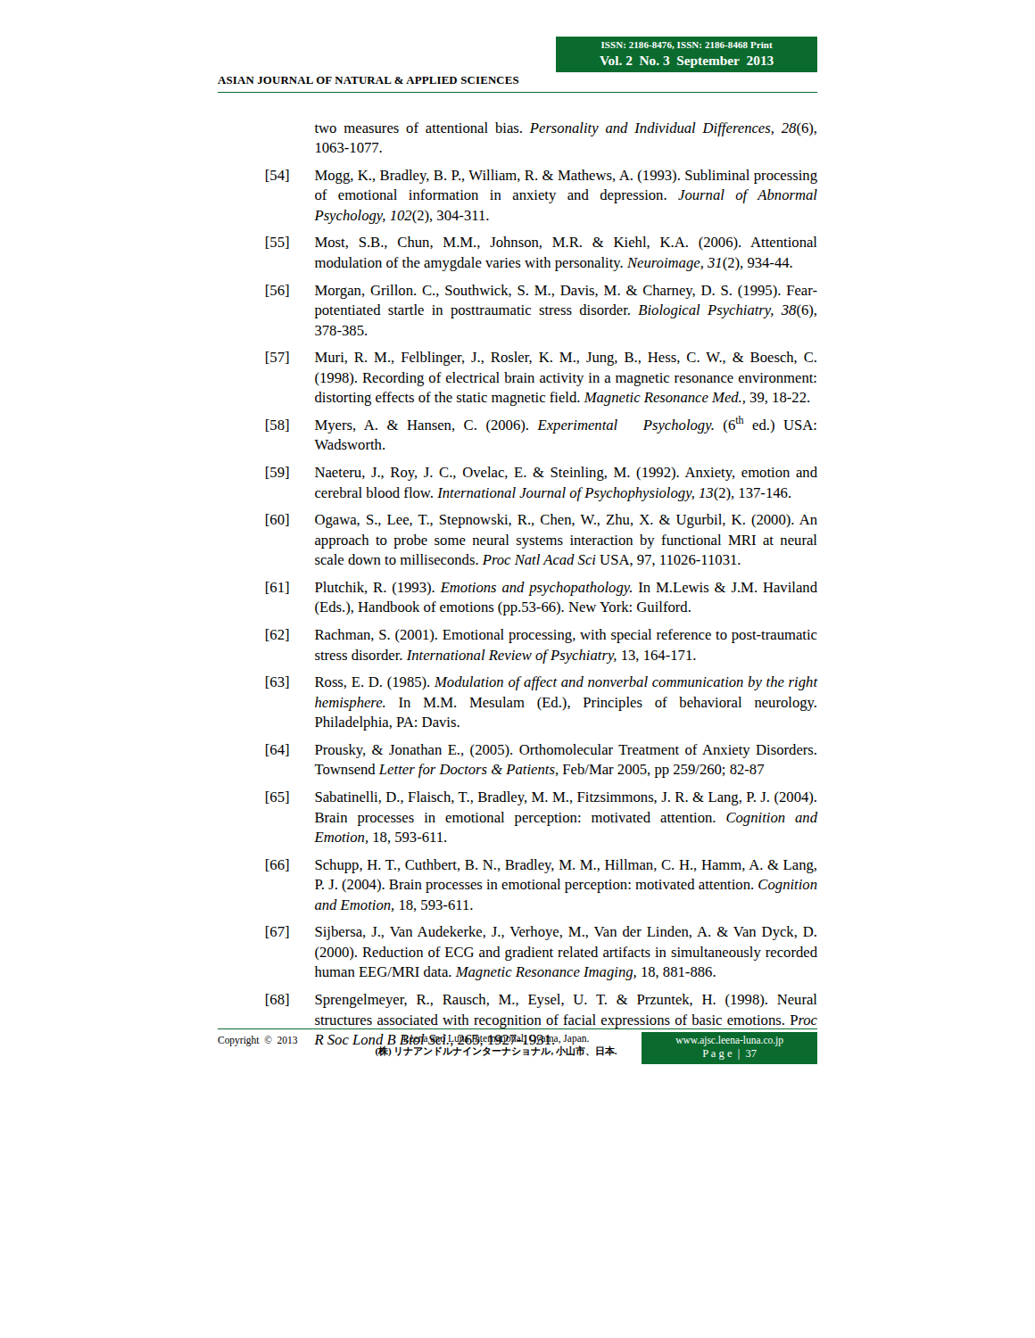ISSN: 2186-8476, ISSN: 2186-8468 Print
Vol. 2 No. 3 September 2013
ASIAN JOURNAL OF NATURAL & APPLIED SCIENCES
[53] two measures of attentional bias. Personality and Individual Differences, 28(6), 1063-1077.
[54] Mogg, K., Bradley, B. P., William, R. & Mathews, A. (1993). Subliminal processing of emotional information in anxiety and depression. Journal of Abnormal Psychology, 102(2), 304-311.
[55] Most, S.B., Chun, M.M., Johnson, M.R. & Kiehl, K.A. (2006). Attentional modulation of the amygdale varies with personality. Neuroimage, 31(2), 934-44.
[56] Morgan, Grillon. C., Southwick, S. M., Davis, M. & Charney, D. S. (1995). Fear-potentiated startle in posttraumatic stress disorder. Biological Psychiatry, 38(6), 378-385.
[57] Muri, R. M., Felblinger, J., Rosler, K. M., Jung, B., Hess, C. W., & Boesch, C. (1998). Recording of electrical brain activity in a magnetic resonance environment: distorting effects of the static magnetic field. Magnetic Resonance Med., 39, 18-22.
[58] Myers, A. & Hansen, C. (2006). Experimental Psychology. (6th ed.) USA: Wadsworth.
[59] Naeteru, J., Roy, J. C., Ovelac, E. & Steinling, M. (1992). Anxiety, emotion and cerebral blood flow. International Journal of Psychophysiology, 13(2), 137-146.
[60] Ogawa, S., Lee, T., Stepnowski, R., Chen, W., Zhu, X. & Ugurbil, K. (2000). An approach to probe some neural systems interaction by functional MRI at neural scale down to milliseconds. Proc Natl Acad Sci USA, 97, 11026-11031.
[61] Plutchik, R. (1993). Emotions and psychopathology. In M.Lewis & J.M. Haviland (Eds.), Handbook of emotions (pp.53-66). New York: Guilford.
[62] Rachman, S. (2001). Emotional processing, with special reference to post-traumatic stress disorder. International Review of Psychiatry, 13, 164-171.
[63] Ross, E. D. (1985). Modulation of affect and nonverbal communication by the right hemisphere. In M.M. Mesulam (Ed.), Principles of behavioral neurology. Philadelphia, PA: Davis.
[64] Prousky, & Jonathan E., (2005). Orthomolecular Treatment of Anxiety Disorders. Townsend Letter for Doctors & Patients, Feb/Mar 2005, pp 259/260; 82-87
[65] Sabatinelli, D., Flaisch, T., Bradley, M. M., Fitzsimmons, J. R. & Lang, P. J. (2004). Brain processes in emotional perception: motivated attention. Cognition and Emotion, 18, 593-611.
[66] Schupp, H. T., Cuthbert, B. N., Bradley, M. M., Hillman, C. H., Hamm, A. & Lang, P. J. (2004). Brain processes in emotional perception: motivated attention. Cognition and Emotion, 18, 593-611.
[67] Sijbersa, J., Van Audekerke, J., Verhoye, M., Van der Linden, A. & Van Dyck, D. (2000). Reduction of ECG and gradient related artifacts in simultaneously recorded human EEG/MRI data. Magnetic Resonance Imaging, 18, 881-886.
[68] Sprengelmeyer, R., Rausch, M., Eysel, U. T. & Przuntek, H. (1998). Neural structures associated with recognition of facial expressions of basic emotions. Proc R Soc Lond B Biol Sci., 265, 1927-1931.
Copyright © 2013
Leena and Luna International, Oyama, Japan.
(株) リナアンドルナインターナショナル, 小山市、日本.
www.ajsc.leena-luna.co.jp
P a g e | 37